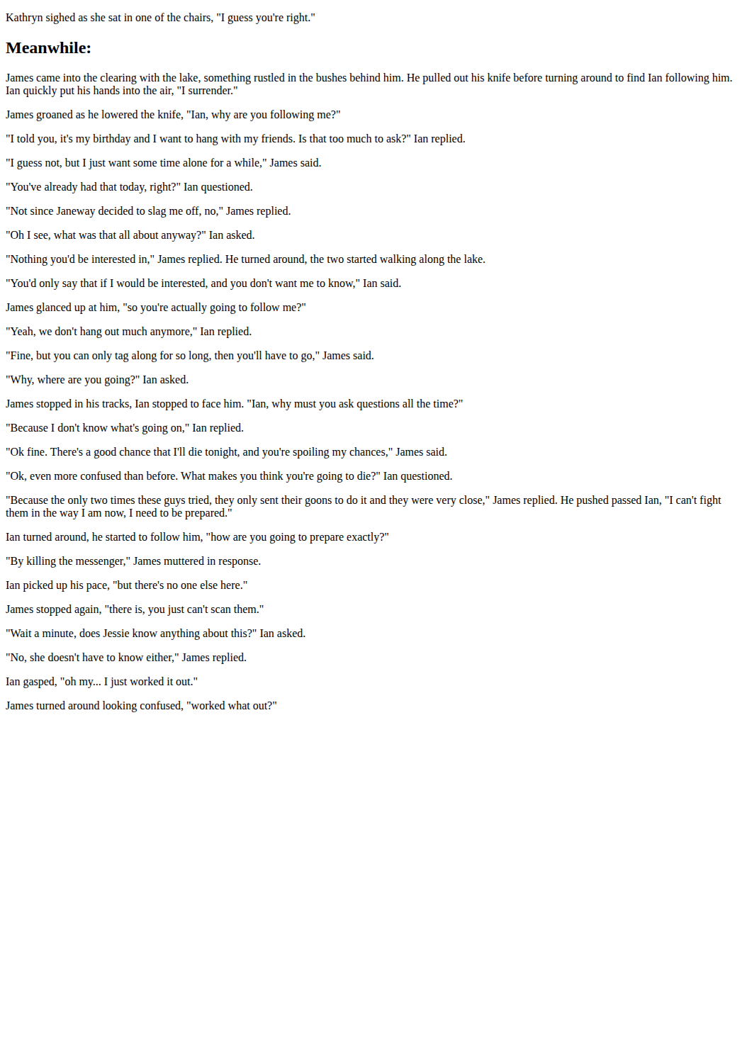Kathryn sighed as she sat in one of the chairs, "I guess you're right."
Meanwhile:
James came into the clearing with the lake, something rustled in the bushes behind him. He pulled out his knife before turning around to find Ian following him. Ian quickly put his hands into the air, "I surrender."
James groaned as he lowered the knife, "Ian, why are you following me?"
"I told you, it's my birthday and I want to hang with my friends. Is that too much to ask?" Ian replied.
"I guess not, but I just want some time alone for a while," James said.
"You've already had that today, right?" Ian questioned.
"Not since Janeway decided to slag me off, no," James replied.
"Oh I see, what was that all about anyway?" Ian asked.
"Nothing you'd be interested in," James replied. He turned around, the two started walking along the lake.
"You'd only say that if I would be interested, and you don't want me to know," Ian said.
James glanced up at him, "so you're actually going to follow me?"
"Yeah, we don't hang out much anymore," Ian replied.
"Fine, but you can only tag along for so long, then you'll have to go," James said.
"Why, where are you going?" Ian asked.
James stopped in his tracks, Ian stopped to face him. "Ian, why must you ask questions all the time?"
"Because I don't know what's going on," Ian replied.
"Ok fine. There's a good chance that I'll die tonight, and you're spoiling my chances," James said.
"Ok, even more confused than before. What makes you think you're going to die?" Ian questioned.
"Because the only two times these guys tried, they only sent their goons to do it and they were very close," James replied. He pushed passed Ian, "I can't fight them in the way I am now, I need to be prepared."
Ian turned around, he started to follow him, "how are you going to prepare exactly?"
"By killing the messenger," James muttered in response.
Ian picked up his pace, "but there's no one else here."
James stopped again, "there is, you just can't scan them."
"Wait a minute, does Jessie know anything about this?" Ian asked.
"No, she doesn't have to know either," James replied.
Ian gasped, "oh my... I just worked it out."
James turned around looking confused, "worked what out?"